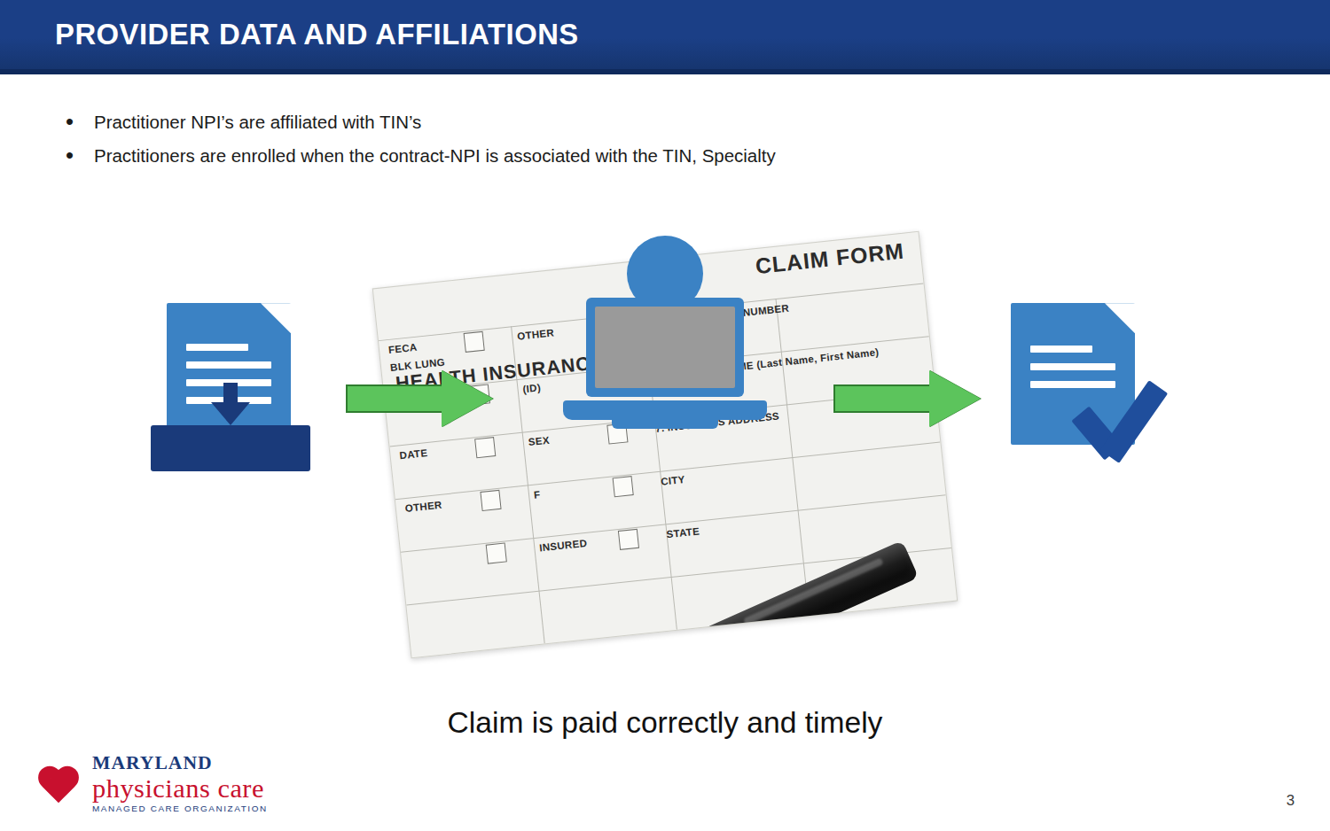Provider Data and Affiliations
Practitioner NPI’s are affiliated with TIN’s
Practitioners are enrolled when the contract-NPI is associated with the TIN, Specialty
CLAIM FORM
HEALTH INSURANCE
1a. INSURED’S I.D. NUMBER
4. INSURED’S NAME (Last Name, First Name)
7. INSURED’S ADDRESS
CITY
STATE
OTHER
(ID)
SEX
F
INSURED
FECA
BLK LUNG
(SSN)
DATE
OTHER
Claim is paid correctly and timely
Maryland
physicians care
Managed Care Organization
3